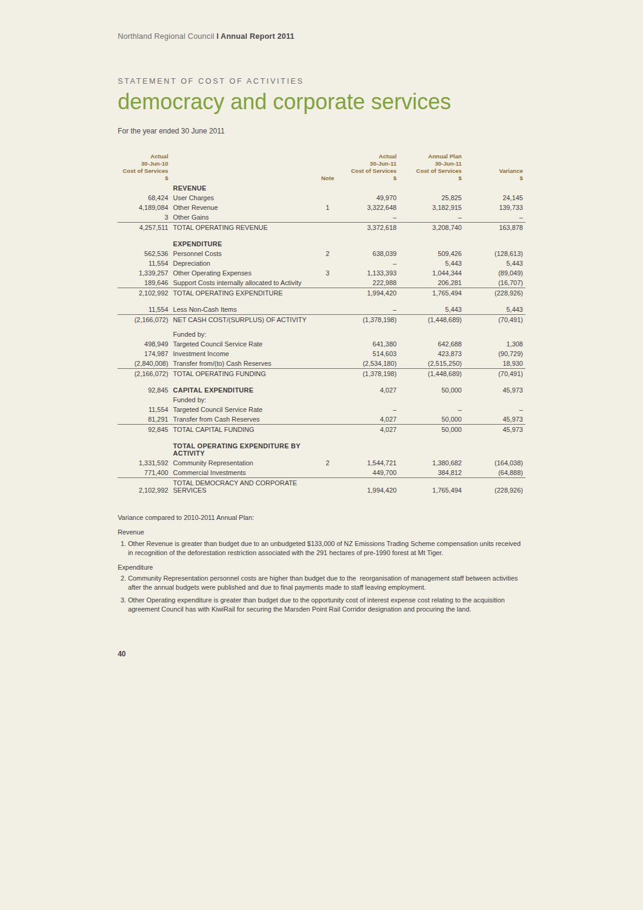Northland Regional Council l Annual Report 2011
Statement of Cost of Activities
democracy and corporate services
For the year ended 30 June 2011
| Actual 30-Jun-10 Cost of Services $ | | Note | Actual 30-Jun-11 Cost of Services $ | Annual Plan 30-Jun-11 Cost of Services $ | Variance $ |
| --- | --- | --- | --- | --- | --- |
| | REVENUE | | | | |
| 68,424 | User Charges | | 49,970 | 25,825 | 24,145 |
| 4,189,084 | Other Revenue | 1 | 3,322,648 | 3,182,915 | 139,733 |
| 3 | Other Gains | | – | – | – |
| 4,257,511 | TOTAL OPERATING REVENUE | | 3,372,618 | 3,208,740 | 163,878 |
| | EXPENDITURE | | | | |
| 562,536 | Personnel Costs | 2 | 638,039 | 509,426 | (128,613) |
| 11,554 | Depreciation | | – | 5,443 | 5,443 |
| 1,339,257 | Other Operating Expenses | 3 | 1,133,393 | 1,044,344 | (89,049) |
| 189,646 | Support Costs internally allocated to Activity | | 222,988 | 206,281 | (16,707) |
| 2,102,992 | TOTAL OPERATING EXPENDITURE | | 1,994,420 | 1,765,494 | (228,926) |
| 11,554 | Less Non-Cash Items | | – | 5,443 | 5,443 |
| (2,166,072) | NET CASH COST/(SURPLUS) OF ACTIVITY | | (1,378,198) | (1,448,689) | (70,491) |
| | Funded by: | | | | |
| 498,949 | Targeted Council Service Rate | | 641,380 | 642,688 | 1,308 |
| 174,987 | Investment Income | | 514,603 | 423,873 | (90,729) |
| (2,840,008) | Transfer from/(to) Cash Reserves | | (2,534,180) | (2,515,250) | 18,930 |
| (2,166,072) | TOTAL OPERATING FUNDING | | (1,378,198) | (1,448,689) | (70,491) |
| 92,845 | CAPITAL EXPENDITURE | | 4,027 | 50,000 | 45,973 |
| | Funded by: | | | | |
| 11,554 | Targeted Council Service Rate | | – | – | – |
| 81,291 | Transfer from Cash Reserves | | 4,027 | 50,000 | 45,973 |
| 92,845 | TOTAL CAPITAL FUNDING | | 4,027 | 50,000 | 45,973 |
| | TOTAL OPERATING EXPENDITURE BY ACTIVITY | | | | |
| 1,331,592 | Community Representation | 2 | 1,544,721 | 1,380,682 | (164,038) |
| 771,400 | Commercial Investments | | 449,700 | 384,812 | (64,888) |
| 2,102,992 | TOTAL DEMOCRACY AND CORPORATE SERVICES | | 1,994,420 | 1,765,494 | (228,926) |
Variance compared to 2010-2011 Annual Plan:
Revenue
Other Revenue is greater than budget due to an unbudgeted $133,000 of NZ Emissions Trading Scheme compensation units received in recognition of the deforestation restriction associated with the 291 hectares of pre-1990 forest at Mt Tiger.
Expenditure
Community Representation personnel costs are higher than budget due to the reorganisation of management staff between activities after the annual budgets were published and due to final payments made to staff leaving employment.
Other Operating expenditure is greater than budget due to the opportunity cost of interest expense cost relating to the acquisition agreement Council has with KiwiRail for securing the Marsden Point Rail Corridor designation and procuring the land.
40